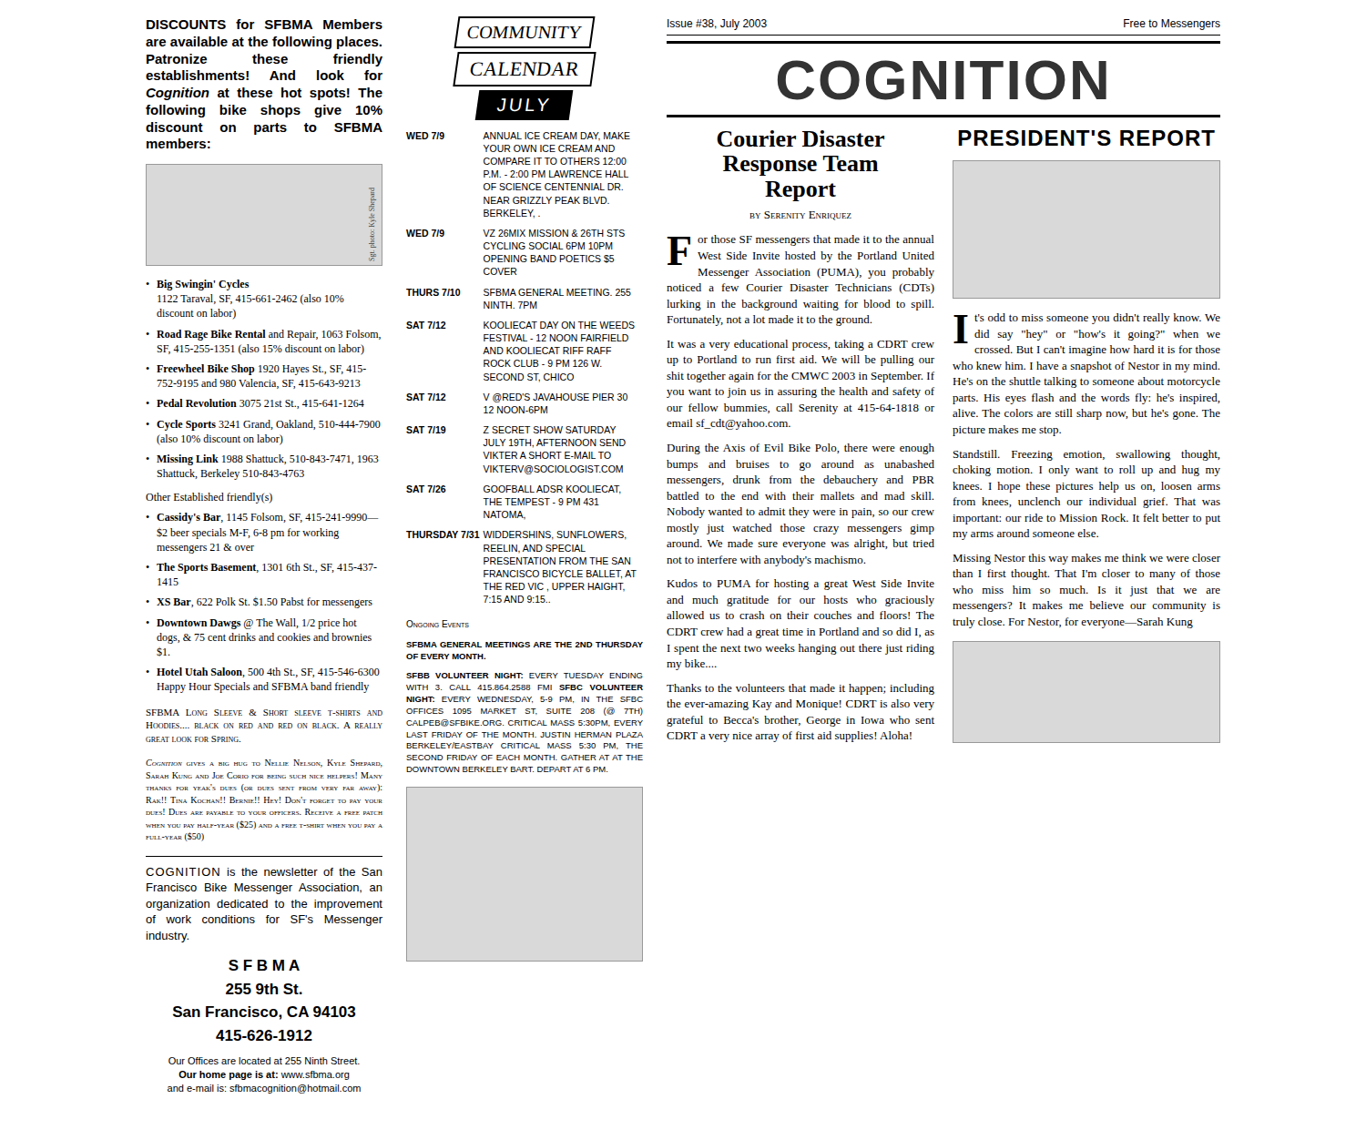DISCOUNTS for SFBMA Members are available at the following places. Patronize these friendly establishments! And look for Cognition at these hot spots! The following bike shops give 10% discount on parts to SFBMA members:
Sgt. photo: Kyle Shepard
Big Swingin' Cycles
1122 Taraval, SF, 415-661-2462 (also 10% discount on labor)
Road Rage Bike Rental and Repair, 1063 Folsom, SF, 415-255-1351 (also 15% discount on labor)
Freewheel Bike Shop 1920 Hayes St., SF, 415-752-9195 and 980 Valencia, SF, 415-643-9213
Pedal Revolution 3075 21st St., 415-641-1264
Cycle Sports 3241 Grand, Oakland, 510-444-7900 (also 10% discount on labor)
Missing Link 1988 Shattuck, 510-843-7471, 1963 Shattuck, Berkeley 510-843-4763
Other Established friendly(s)
Cassidy's Bar, 1145 Folsom, SF, 415-241-9990— $2 beer specials M-F, 6-8 pm for working messengers 21 & over
The Sports Basement, 1301 6th St., SF, 415-437-1415
XS Bar, 622 Polk St. $1.50 Pabst for messengers
Downtown Dawgs @ The Wall, 1/2 price hot dogs, & 75 cent drinks and cookies and brownies $1.
Hotel Utah Saloon, 500 4th St., SF, 415-546-6300 Happy Hour Specials and SFBMA band friendly
SFBMA Long Sleeve & Short sleeve t-shirts and Hoodies.... black on red and red on black. A really great look for Spring.
Cognition gives a big hug to Nellie Nelson, Kyle Shepard, Sarah Kung and Joe Corio for being such nice helpers! Many thanks for yeak's dues (or dues sent from very far away): Rak!! Tina Kochan!! Bernie!! Hey! Don't forget to pay your dues! Dues are payable to your officers. Receive a free patch when you pay half-year ($25) and a free t-shirt when you pay a full-year ($50)
COGNITION is the newsletter of the San Francisco Bike Messenger Association, an organization dedicated to the improvement of work conditions for SF's Messenger industry.
S F B M A
255 9th St.
San Francisco, CA 94103
415-626-1912
Our Offices are located at 255 Ninth Street.
Our home page is at: www.sfbma.org
and e-mail is: sfbmacognition@hotmail.com
COMMUNITY
CALENDAR
JULY
| WED 7/9 | ANNUAL ICE CREAM DAY, MAKE YOUR OWN ICE CREAM AND COMPARE IT TO OTHERS 12:00 P.M. - 2:00 PM LAWRENCE HALL OF SCIENCE CENTENNIAL DR. NEAR GRIZZLY PEAK BLVD. BERKELEY, . |
| WED 7/9 | VZ 26MIX MISSION & 26TH STS CYCLING SOCIAL 6PM 10PM OPENING BAND POETICS $5 COVER |
| THURS 7/10 | SFBMA GENERAL MEETING. 255 NINTH. 7PM |
| SAT 7/12 | KOOLIECAT DAY ON THE WEEDS FESTIVAL - 12 NOON FAIRFIELD AND KOOLIECAT RIFF RAFF ROCK CLUB - 9 PM 126 W. SECOND ST, CHICO |
| SAT 7/12 | V @RED'S JAVAHOUSE PIER 30 12 NOON-6PM |
| SAT 7/19 | Z SECRET SHOW SATURDAY JULY 19TH, AFTERNOON SEND VIKTER A SHORT E-MAIL TO VIKTERV@SOCIOLOGIST.COM |
| SAT 7/26 | GOOFBALL ADSR KOOLIECAT, THE TEMPEST - 9 PM 431 NATOMA, |
| THURSDAY 7/31 | WIDDERSHINS, SUNFLOWERS, REELIN, AND SPECIAL PRESENTATION FROM THE SAN FRANCISCO BICYCLE BALLET, AT THE RED VIC , UPPER HAIGHT, 7:15 AND 9:15.. |
Ongoing Events
SFBMA GENERAL MEETINGS ARE THE 2ND THURSDAY OF EVERY MONTH.
SFBB VOLUNTEER NIGHT: EVERY TUESDAY ENDING WITH 3. CALL 415.864.2588 FMI SFBC VOLUNTEER NIGHT: EVERY WEDNESDAY, 5-9 PM, IN THE SFBC OFFICES 1095 MARKET ST, SUITE 208 (@ 7TH) CALPEB@SFBIKE.ORG. CRITICAL MASS 5:30PM, EVERY LAST FRIDAY OF THE MONTH. JUSTIN HERMAN PLAZA BERKELEY/EASTBAY CRITICAL MASS 5:30 PM, THE SECOND FRIDAY OF EACH MONTH. GATHER AT AT THE DOWNTOWN BERKELEY BART. DEPART AT 6 PM.
Issue #38, July 2003 Free to Messengers
COGNITION
Courier Disaster
Response Team
Report
by Serenity Enriquez
For those SF messengers that made it to the annual West Side Invite hosted by the Portland United Messenger Association (PUMA), you probably noticed a few Courier Disaster Technicians (CDTs) lurking in the background waiting for blood to spill. Fortunately, not a lot made it to the ground.
It was a very educational process, taking a CDRT crew up to Portland to run first aid. We will be pulling our shit together again for the CMWC 2003 in September. If you want to join us in assuring the health and safety of our fellow bummies, call Serenity at 415-64-1818 or email sf_cdt@yahoo.com.
During the Axis of Evil Bike Polo, there were enough bumps and bruises to go around as unabashed messengers, drunk from the debauchery and PBR battled to the end with their mallets and mad skill. Nobody wanted to admit they were in pain, so our crew mostly just watched those crazy messengers gimp around. We made sure everyone was alright, but tried not to interfere with anybody's machismo.
Kudos to PUMA for hosting a great West Side Invite and much gratitude for our hosts who graciously allowed us to crash on their couches and floors! The CDRT crew had a great time in Portland and so did I, as I spent the next two weeks hanging out there just riding my bike....
Thanks to the volunteers that made it happen; including the ever-amazing Kay and Monique! CDRT is also very grateful to Becca's brother, George in Iowa who sent CDRT a very nice array of first aid supplies! Aloha!
President's Report
It's odd to miss someone you didn't really know. We did say "hey" or "how's it going?" when we crossed. But I can't imagine how hard it is for those who knew him. I have a snapshot of Nestor in my mind. He's on the shuttle talking to someone about motorcycle parts. His eyes flash and the words fly: he's inspired, alive. The colors are still sharp now, but he's gone. The picture makes me stop.
Standstill. Freezing emotion, swallowing thought, choking motion. I only want to roll up and hug my knees. I hope these pictures help us on, loosen arms from knees, unclench our individual grief. That was important: our ride to Mission Rock. It felt better to put my arms around someone else.
Missing Nestor this way makes me think we were closer than I first thought. That I'm closer to many of those who miss him so much. Is it just that we are messengers? It makes me believe our community is truly close. For Nestor, for everyone—Sarah Kung